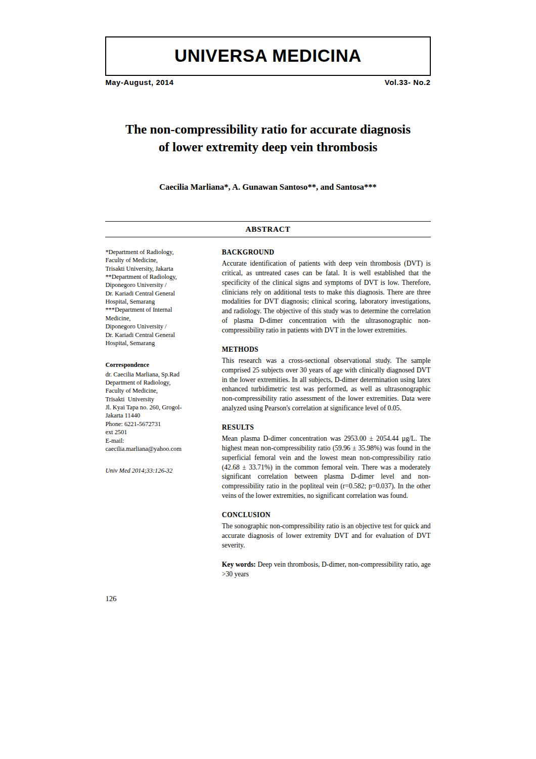UNIVERSA MEDICINA
May-August, 2014 Vol.33- No.2
The non-compressibility ratio for accurate diagnosis
of lower extremity deep vein thrombosis
Caecilia Marliana*, A. Gunawan Santoso**, and Santosa***
ABSTRACT
*Department of Radiology,
Faculty of Medicine,
Trisakti University, Jakarta
**Department of Radiology,
Diponegoro University /
Dr. Kariadi Central General
Hospital, Semarang
***Department of Internal
Medicine,
Diponegoro University /
Dr. Kariadi Central General
Hospital, Semarang
Correspondence
dr. Caecilia Marliana, Sp.Rad
Department of Radiology,
Faculty of Medicine,
Trisakti University
Jl. Kyai Tapa no. 260, Grogol-
Jakarta 11440
Phone: 6221-5672731
ext 2501
E-mail:
caecilia.marliana@yahoo.com
Univ Med 2014;33:126-32
BACKGROUND
Accurate identification of patients with deep vein thrombosis (DVT) is critical, as untreated cases can be fatal. It is well established that the specificity of the clinical signs and symptoms of DVT is low. Therefore, clinicians rely on additional tests to make this diagnosis. There are three modalities for DVT diagnosis; clinical scoring, laboratory investigations, and radiology. The objective of this study was to determine the correlation of plasma D-dimer concentration with the ultrasonographic non-compressibility ratio in patients with DVT in the lower extremities.
METHODS
This research was a cross-sectional observational study. The sample comprised 25 subjects over 30 years of age with clinically diagnosed DVT in the lower extremities. In all subjects, D-dimer determination using latex enhanced turbidimetric test was performed, as well as ultrasonographic non-compressibility ratio assessment of the lower extremities. Data were analyzed using Pearson's correlation at significance level of 0.05.
RESULTS
Mean plasma D-dimer concentration was 2953.00 ± 2054.44 µg/L. The highest mean non-compressibility ratio (59.96 ± 35.98%) was found in the superficial femoral vein and the lowest mean non-compressibility ratio (42.68 ± 33.71%) in the common femoral vein. There was a moderately significant correlation between plasma D-dimer level and non-compressibility ratio in the popliteal vein (r=0.582; p=0.037). In the other veins of the lower extremities, no significant correlation was found.
CONCLUSION
The sonographic non-compressibility ratio is an objective test for quick and accurate diagnosis of lower extremity DVT and for evaluation of DVT severity.
Key words: Deep vein thrombosis, D-dimer, non-compressibility ratio, age >30 years
126